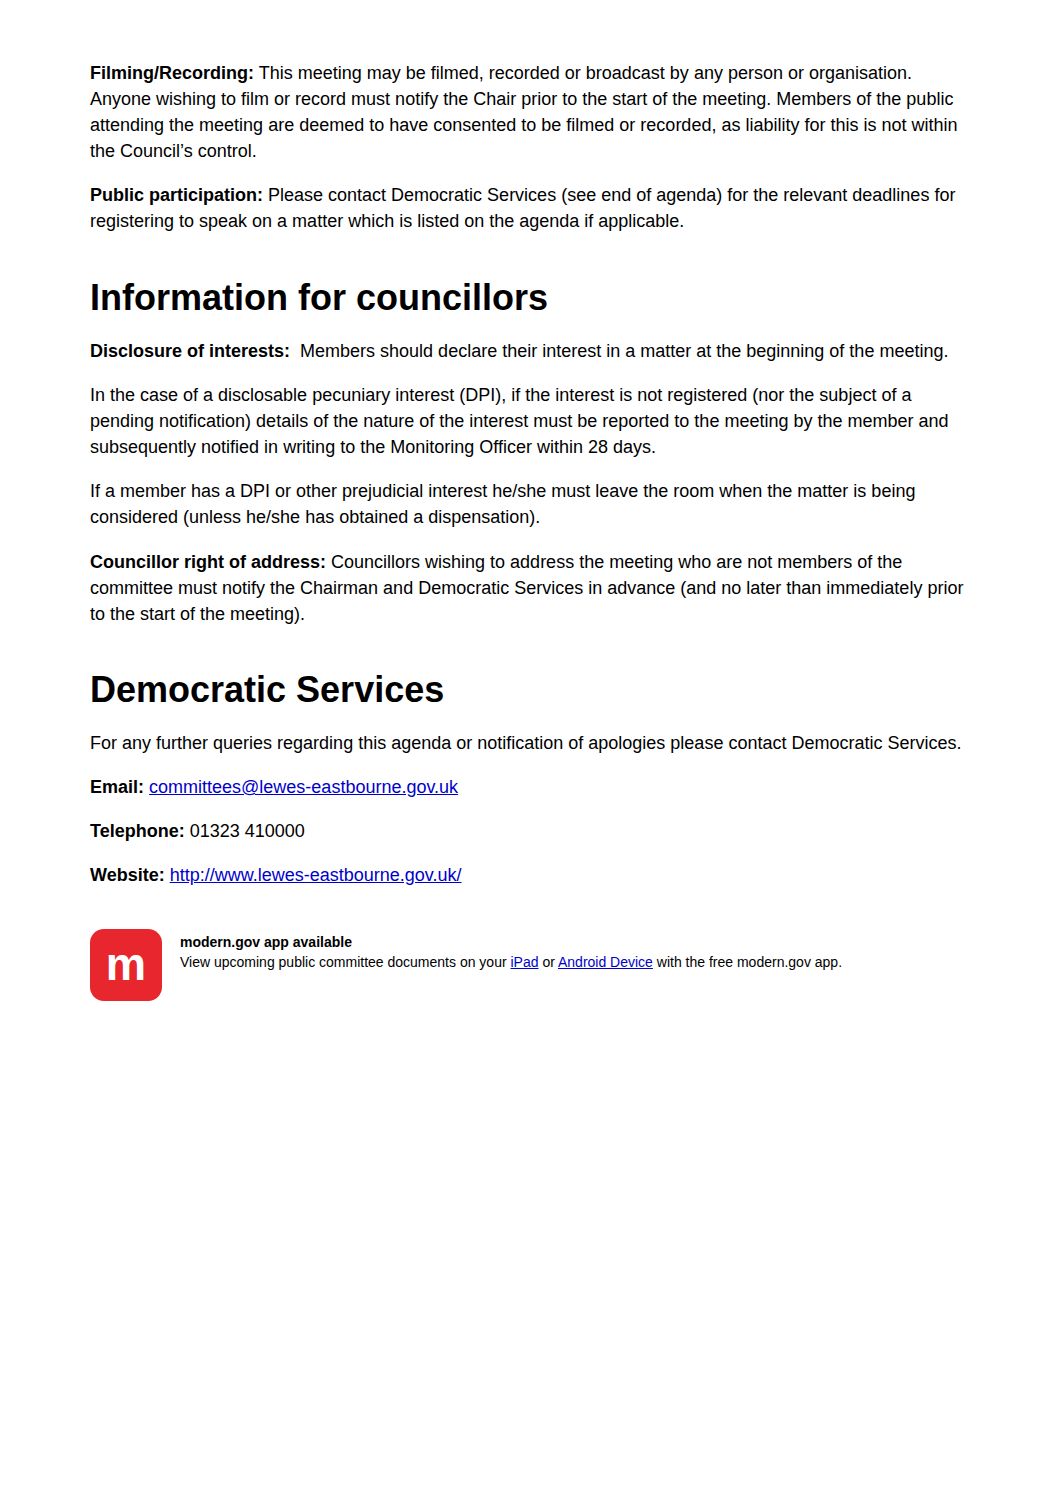Filming/Recording: This meeting may be filmed, recorded or broadcast by any person or organisation. Anyone wishing to film or record must notify the Chair prior to the start of the meeting. Members of the public attending the meeting are deemed to have consented to be filmed or recorded, as liability for this is not within the Council’s control.
Public participation: Please contact Democratic Services (see end of agenda) for the relevant deadlines for registering to speak on a matter which is listed on the agenda if applicable.
Information for councillors
Disclosure of interests: Members should declare their interest in a matter at the beginning of the meeting.
In the case of a disclosable pecuniary interest (DPI), if the interest is not registered (nor the subject of a pending notification) details of the nature of the interest must be reported to the meeting by the member and subsequently notified in writing to the Monitoring Officer within 28 days.
If a member has a DPI or other prejudicial interest he/she must leave the room when the matter is being considered (unless he/she has obtained a dispensation).
Councillor right of address: Councillors wishing to address the meeting who are not members of the committee must notify the Chairman and Democratic Services in advance (and no later than immediately prior to the start of the meeting).
Democratic Services
For any further queries regarding this agenda or notification of apologies please contact Democratic Services.
Email: committees@lewes-eastbourne.gov.uk
Telephone: 01323 410000
Website: http://www.lewes-eastbourne.gov.uk/
m
modern.gov app available View upcoming public committee documents on your iPad or Android Device with the free modern.gov app.